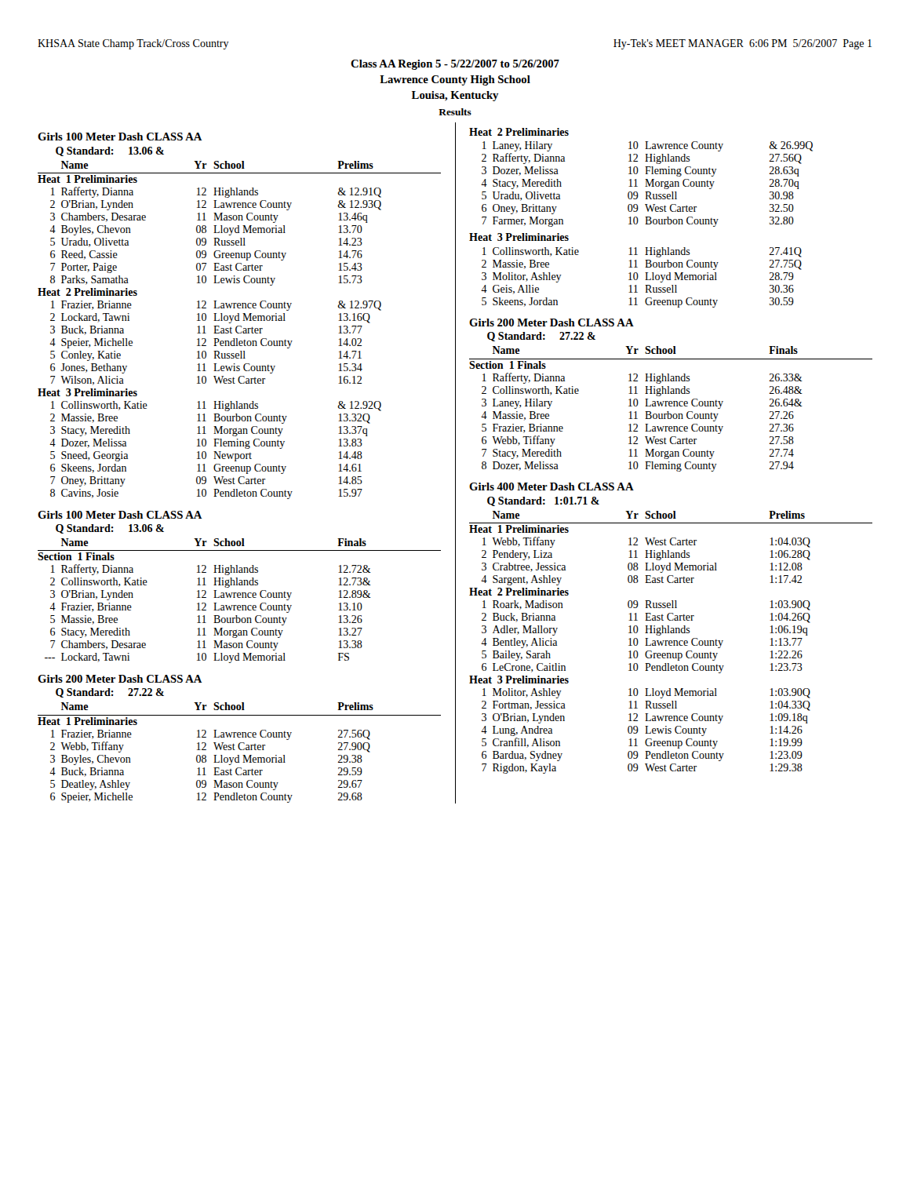KHSAA State Champ Track/Cross Country Hy-Tek's MEET MANAGER 6:06 PM 5/26/2007 Page 1
Class AA Region 5 - 5/22/2007 to 5/26/2007 Lawrence County High School Louisa, Kentucky
Results
Girls 100 Meter Dash CLASS AA
Q Standard: 13.06 &
| | Name | Yr | School | Prelims |
| --- | --- | --- | --- | --- |
| Heat 1 Preliminaries |
| 1 | Rafferty, Dianna | 12 | Highlands | & 12.91Q |
| 2 | O'Brian, Lynden | 12 | Lawrence County | & 12.93Q |
| 3 | Chambers, Desarae | 11 | Mason County | 13.46q |
| 4 | Boyles, Chevon | 08 | Lloyd Memorial | 13.70 |
| 5 | Uradu, Olivetta | 09 | Russell | 14.23 |
| 6 | Reed, Cassie | 09 | Greenup County | 14.76 |
| 7 | Porter, Paige | 07 | East Carter | 15.43 |
| 8 | Parks, Samatha | 10 | Lewis County | 15.73 |
| Heat 2 Preliminaries |
| 1 | Frazier, Brianne | 12 | Lawrence County | & 12.97Q |
| 2 | Lockard, Tawni | 10 | Lloyd Memorial | 13.16Q |
| 3 | Buck, Brianna | 11 | East Carter | 13.77 |
| 4 | Speier, Michelle | 12 | Pendleton County | 14.02 |
| 5 | Conley, Katie | 10 | Russell | 14.71 |
| 6 | Jones, Bethany | 11 | Lewis County | 15.34 |
| 7 | Wilson, Alicia | 10 | West Carter | 16.12 |
| Heat 3 Preliminaries |
| 1 | Collinsworth, Katie | 11 | Highlands | & 12.92Q |
| 2 | Massie, Bree | 11 | Bourbon County | 13.32Q |
| 3 | Stacy, Meredith | 11 | Morgan County | 13.37q |
| 4 | Dozer, Melissa | 10 | Fleming County | 13.83 |
| 5 | Sneed, Georgia | 10 | Newport | 14.48 |
| 6 | Skeens, Jordan | 11 | Greenup County | 14.61 |
| 7 | Oney, Brittany | 09 | West Carter | 14.85 |
| 8 | Cavins, Josie | 10 | Pendleton County | 15.97 |
Girls 100 Meter Dash CLASS AA
Q Standard: 13.06 &
| | Name | Yr | School | Finals |
| --- | --- | --- | --- | --- |
| Section 1 Finals |
| 1 | Rafferty, Dianna | 12 | Highlands | 12.72& |
| 2 | Collinsworth, Katie | 11 | Highlands | 12.73& |
| 3 | O'Brian, Lynden | 12 | Lawrence County | 12.89& |
| 4 | Frazier, Brianne | 12 | Lawrence County | 13.10 |
| 5 | Massie, Bree | 11 | Bourbon County | 13.26 |
| 6 | Stacy, Meredith | 11 | Morgan County | 13.27 |
| 7 | Chambers, Desarae | 11 | Mason County | 13.38 |
| --- | Lockard, Tawni | 10 | Lloyd Memorial | FS |
Girls 200 Meter Dash CLASS AA
Q Standard: 27.22 &
| | Name | Yr | School | Prelims |
| --- | --- | --- | --- | --- |
| Heat 1 Preliminaries |
| 1 | Frazier, Brianne | 12 | Lawrence County | 27.56Q |
| 2 | Webb, Tiffany | 12 | West Carter | 27.90Q |
| 3 | Boyles, Chevon | 08 | Lloyd Memorial | 29.38 |
| 4 | Buck, Brianna | 11 | East Carter | 29.59 |
| 5 | Deatley, Ashley | 09 | Mason County | 29.67 |
| 6 | Speier, Michelle | 12 | Pendleton County | 29.68 |
Heat 2 Preliminaries
| 1 | Laney, Hilary | 10 | Lawrence County | & 26.99Q |
| 2 | Rafferty, Dianna | 12 | Highlands | 27.56Q |
| 3 | Dozer, Melissa | 10 | Fleming County | 28.63q |
| 4 | Stacy, Meredith | 11 | Morgan County | 28.70q |
| 5 | Uradu, Olivetta | 09 | Russell | 30.98 |
| 6 | Oney, Brittany | 09 | West Carter | 32.50 |
| 7 | Farmer, Morgan | 10 | Bourbon County | 32.80 |
Heat 3 Preliminaries
| 1 | Collinsworth, Katie | 11 | Highlands | 27.41Q |
| 2 | Massie, Bree | 11 | Bourbon County | 27.75Q |
| 3 | Molitor, Ashley | 10 | Lloyd Memorial | 28.79 |
| 4 | Geis, Allie | 11 | Russell | 30.36 |
| 5 | Skeens, Jordan | 11 | Greenup County | 30.59 |
Girls 200 Meter Dash CLASS AA
Q Standard: 27.22 &
| | Name | Yr | School | Finals |
| --- | --- | --- | --- | --- |
| Section 1 Finals |
| 1 | Rafferty, Dianna | 12 | Highlands | 26.33& |
| 2 | Collinsworth, Katie | 11 | Highlands | 26.48& |
| 3 | Laney, Hilary | 10 | Lawrence County | 26.64& |
| 4 | Massie, Bree | 11 | Bourbon County | 27.26 |
| 5 | Frazier, Brianne | 12 | Lawrence County | 27.36 |
| 6 | Webb, Tiffany | 12 | West Carter | 27.58 |
| 7 | Stacy, Meredith | 11 | Morgan County | 27.74 |
| 8 | Dozer, Melissa | 10 | Fleming County | 27.94 |
Girls 400 Meter Dash CLASS AA
Q Standard: 1:01.71 &
| | Name | Yr | School | Prelims |
| --- | --- | --- | --- | --- |
| Heat 1 Preliminaries |
| 1 | Webb, Tiffany | 12 | West Carter | 1:04.03Q |
| 2 | Pendery, Liza | 11 | Highlands | 1:06.28Q |
| 3 | Crabtree, Jessica | 08 | Lloyd Memorial | 1:12.08 |
| 4 | Sargent, Ashley | 08 | East Carter | 1:17.42 |
| Heat 2 Preliminaries |
| 1 | Roark, Madison | 09 | Russell | 1:03.90Q |
| 2 | Buck, Brianna | 11 | East Carter | 1:04.26Q |
| 3 | Adler, Mallory | 10 | Highlands | 1:06.19q |
| 4 | Bentley, Alicia | 10 | Lawrence County | 1:13.77 |
| 5 | Bailey, Sarah | 10 | Greenup County | 1:22.26 |
| 6 | LeCrone, Caitlin | 10 | Pendleton County | 1:23.73 |
| Heat 3 Preliminaries |
| 1 | Molitor, Ashley | 10 | Lloyd Memorial | 1:03.90Q |
| 2 | Fortman, Jessica | 11 | Russell | 1:04.33Q |
| 3 | O'Brian, Lynden | 12 | Lawrence County | 1:09.18q |
| 4 | Lung, Andrea | 09 | Lewis County | 1:14.26 |
| 5 | Cranfill, Alison | 11 | Greenup County | 1:19.99 |
| 6 | Bardua, Sydney | 09 | Pendleton County | 1:23.09 |
| 7 | Rigdon, Kayla | 09 | West Carter | 1:29.38 |